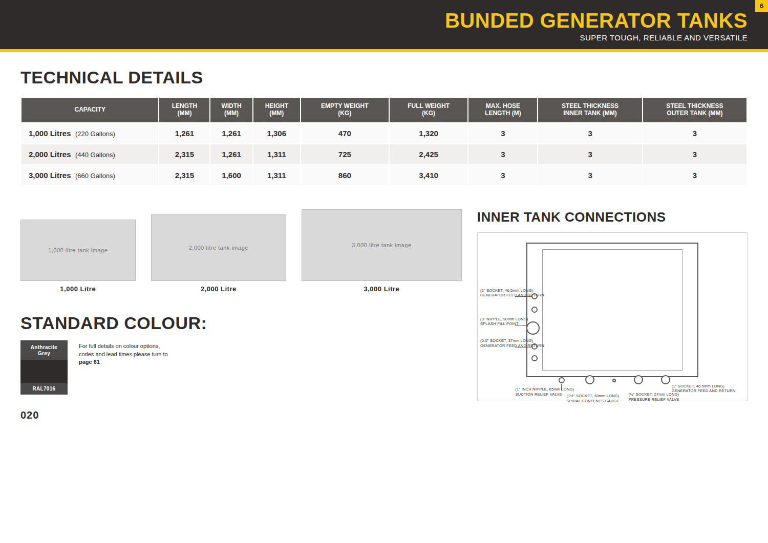6
Bunded Generator Tanks
Super Tough, Reliable and Versatile
Technical Details
| Capacity | Length (mm) | Width (mm) | Height (mm) | Empty Weight (kg) | Full Weight (kg) | Max. Hose Length (m) | Steel Thickness Inner Tank (mm) | Steel Thickness Outer Tank (mm) |
| --- | --- | --- | --- | --- | --- | --- | --- | --- |
| 1,000 Litres (220 Gallons) | 1,261 | 1,261 | 1,306 | 470 | 1,320 | 3 | 3 | 3 |
| 2,000 Litres (440 Gallons) | 2,315 | 1,261 | 1,311 | 725 | 2,425 | 3 | 3 | 3 |
| 3,000 Litres (660 Gallons) | 2,315 | 1,600 | 1,311 | 860 | 3,410 | 3 | 3 | 3 |
1,000 litre tank image
1,000 Litre
2,000 litre tank image
2,000 Litre
3,000 litre tank image
3,000 Litre
Standard Colour:
Anthracite
Grey
RAL7016
For full details on colour options, codes and lead times please turn to page 61
Inner Tank Connections
(1" SOCKET, 46.5mm LONG)
GENERATOR FEED AND RETURN
(3" NIPPLE, 90mm LONG)
SPLASH FILL POINT
(0.5" SOCKET, 37mm LONG)
GENERATOR FEED AND RETURN
(1" INCH NIPPLE, 65mm LONG)
SUCTION RELIEF VALVE
(1½" SOCKET, 50mm LONG)
SPIRAL CONTENTS GAUGE
(¼" SOCKET, 27mm LONG)
PRESSURE RELIEF VALVE
(1" SOCKET, 46.5mm LONG)
GENERATOR FEED AND RETURN
020